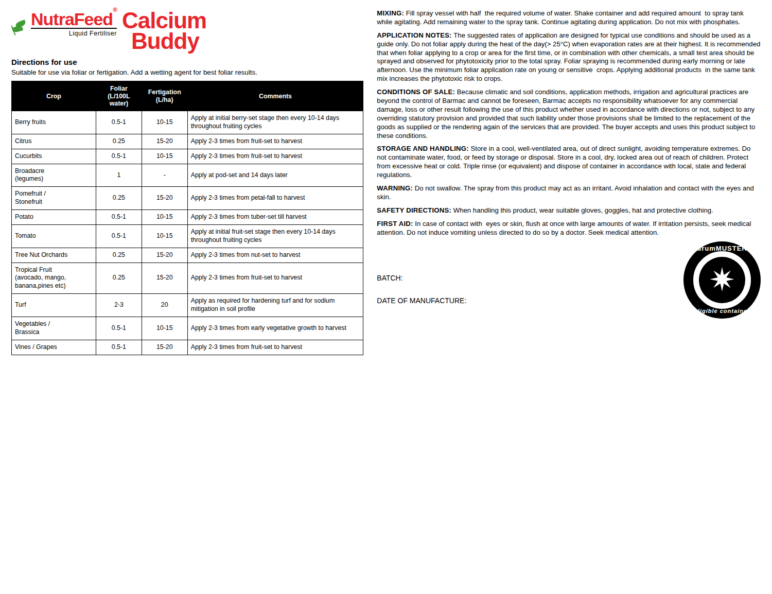NutraFeed®
Liquid Fertiliser
CalciumBuddy
Directions for use
Suitable for use via foliar or fertigation. Add a wetting agent for best foliar results.
| Crop | Foliar (L/100L water) | Fertigation (L/ha) | Comments |
| --- | --- | --- | --- |
| Berry fruits | 0.5-1 | 10-15 | Apply at initial berry-set stage then every 10-14 days throughout fruiting cycles |
| Citrus | 0.25 | 15-20 | Apply 2-3 times from fruit-set to harvest |
| Cucurbits | 0.5-1 | 10-15 | Apply 2-3 times from fruit-set to harvest |
| Broadacre (legumes) | 1 | - | Apply at pod-set and 14 days later |
| Pomefruit / Stonefruit | 0.25 | 15-20 | Apply 2-3 times from petal-fall to harvest |
| Potato | 0.5-1 | 10-15 | Apply 2-3 times from tuber-set till harvest |
| Tomato | 0.5-1 | 10-15 | Apply at initial fruit-set stage then every 10-14 days throughout fruiting cycles |
| Tree Nut Orchards | 0.25 | 15-20 | Apply 2-3 times from nut-set to harvest |
| Tropical Fruit (avocado, mango, banana,pines etc) | 0.25 | 15-20 | Apply 2-3 times from fruit-set to harvest |
| Turf | 2-3 | 20 | Apply as required for hardening turf and for sodium mitigation in soil profile |
| Vegetables / Brassica | 0.5-1 | 10-15 | Apply 2-3 times from early vegetative growth to harvest |
| Vines / Grapes | 0.5-1 | 15-20 | Apply 2-3 times from fruit-set to harvest |
MIXING: Fill spray vessel with half the required volume of water. Shake container and add required amount to spray tank while agitating. Add remaining water to the spray tank. Continue agitating during application. Do not mix with phosphates.
APPLICATION NOTES: The suggested rates of application are designed for typical use conditions and should be used as a guide only. Do not foliar apply during the heat of the day(> 25°C) when evaporation rates are at their highest. It is recommended that when foliar applying to a crop or area for the first time, or in combination with other chemicals, a small test area should be sprayed and observed for phytotoxicity prior to the total spray. Foliar spraying is recommended during early morning or late afternoon. Use the minimum foliar application rate on young or sensitive crops. Applying additional products in the same tank mix increases the phytotoxic risk to crops.
CONDITIONS OF SALE: Because climatic and soil conditions, application methods, irrigation and agricultural practices are beyond the control of Barmac and cannot be foreseen, Barmac accepts no responsibility whatsoever for any commercial damage, loss or other result following the use of this product whether used in accordance with directions or not, subject to any overriding statutory provision and provided that such liability under those provisions shall be limited to the replacement of the goods as supplied or the rendering again of the services that are provided. The buyer accepts and uses this product subject to these conditions.
STORAGE AND HANDLING: Store in a cool, well-ventilated area, out of direct sunlight, avoiding temperature extremes. Do not contaminate water, food, or feed by storage or disposal. Store in a cool, dry, locked area out of reach of children. Protect from excessive heat or cold. Triple rinse (or equivalent) and dispose of container in accordance with local, state and federal regulations.
WARNING: Do not swallow. The spray from this product may act as an irritant. Avoid inhalation and contact with the eyes and skin.
SAFETY DIRECTIONS: When handling this product, wear suitable gloves, goggles, hat and protective clothing.
FIRST AID: In case of contact with eyes or skin, flush at once with large amounts of water. If irritation persists, seek medical attention. Do not induce vomiting unless directed to do so by a doctor. Seek medical attention.
BATCH:
DATE OF MANUFACTURE:
drum MUSTER
✷
eligible container